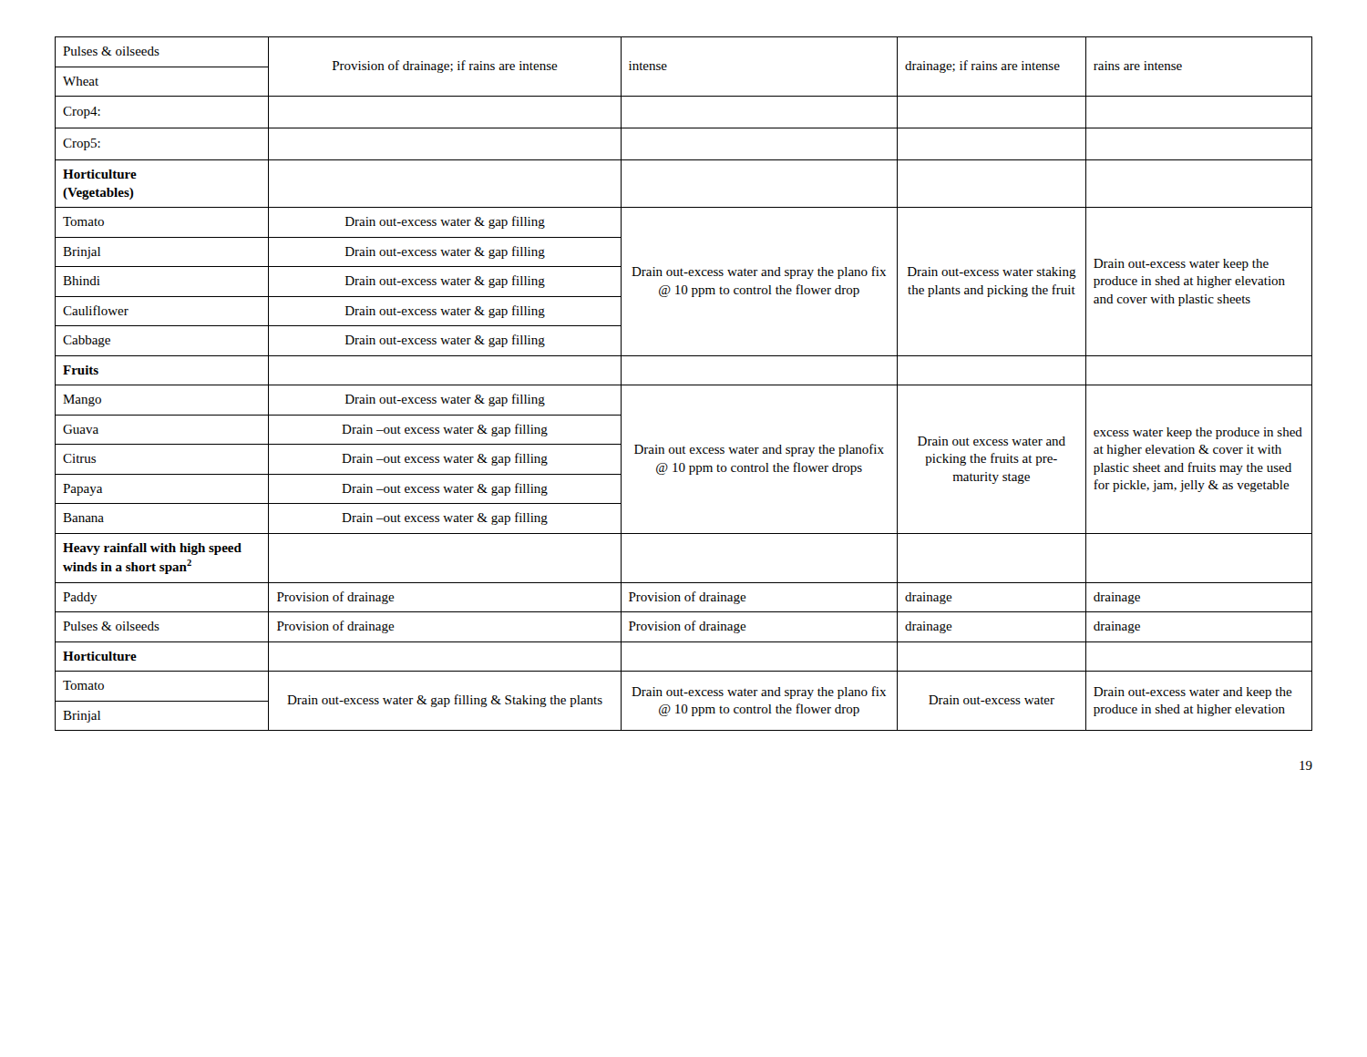| Pulses & oilseeds | Provision of drainage; if rains are intense | intense | drainage; if rains are intense | rains are intense |
| Wheat |
| Crop4: | | | | |
| Crop5: | | | | |
| Horticulture (Vegetables) | | | | |
| Tomato | Drain out-excess water & gap filling | Drain out-excess water and spray the plano fix @ 10 ppm to control the flower drop | Drain out-excess water staking the plants and picking the fruit | Drain out-excess water keep the produce in shed at higher elevation and cover with plastic sheets |
| Brinjal | Drain out-excess water & gap filling |
| Bhindi | Drain out-excess water & gap filling |
| Cauliflower | Drain out-excess water & gap filling |
| Cabbage | Drain out-excess water & gap filling |
| Fruits | | | | |
| Mango | Drain out-excess water & gap filling | Drain out excess water and spray the planofix @ 10 ppm to control the flower drops | Drain out excess water and picking the fruits at pre-maturity stage | excess water keep the produce in shed at higher elevation & cover it with plastic sheet and fruits may the used for pickle, jam, jelly & as vegetable |
| Guava | Drain –out excess water & gap filling |
| Citrus | Drain –out excess water & gap filling |
| Papaya | Drain –out excess water & gap filling |
| Banana | Drain –out excess water & gap filling |
| Heavy rainfall with high speed winds in a short span 2 | | | | |
| Paddy | Provision of drainage | Provision of drainage | drainage | drainage |
| Pulses & oilseeds | Provision of drainage | Provision of drainage | drainage | drainage |
| Horticulture | | | | |
| Tomato | Drain out-excess water & gap filling & Staking the plants | Drain out-excess water and spray the plano fix @ 10 ppm to control the flower drop | Drain out-excess water | Drain out-excess water and keep the produce in shed at higher elevation |
| Brinjal |
19